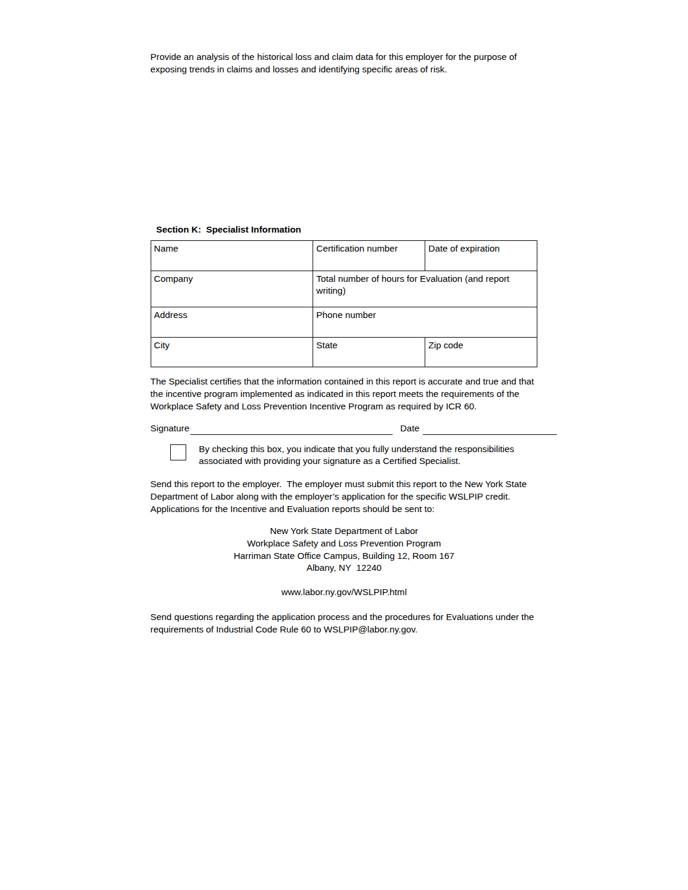Provide an analysis of the historical loss and claim data for this employer for the purpose of exposing trends in claims and losses and identifying specific areas of risk.
Section K: Specialist Information
| Name | Certification number | Date of expiration |
| Company | Total number of hours for Evaluation (and report writing) |
| Address | Phone number |
| City | State | Zip code |
The Specialist certifies that the information contained in this report is accurate and true and that the incentive program implemented as indicated in this report meets the requirements of the Workplace Safety and Loss Prevention Incentive Program as required by ICR 60.
Signature Date
By checking this box, you indicate that you fully understand the responsibilities associated with providing your signature as a Certified Specialist.
Send this report to the employer. The employer must submit this report to the New York State Department of Labor along with the employer’s application for the specific WSLPIP credit. Applications for the Incentive and Evaluation reports should be sent to:
New York State Department of Labor
Workplace Safety and Loss Prevention Program
Harriman State Office Campus, Building 12, Room 167
Albany, NY 12240
www.labor.ny.gov/WSLPIP.html
Send questions regarding the application process and the procedures for Evaluations under the requirements of Industrial Code Rule 60 to WSLPIP@labor.ny.gov.